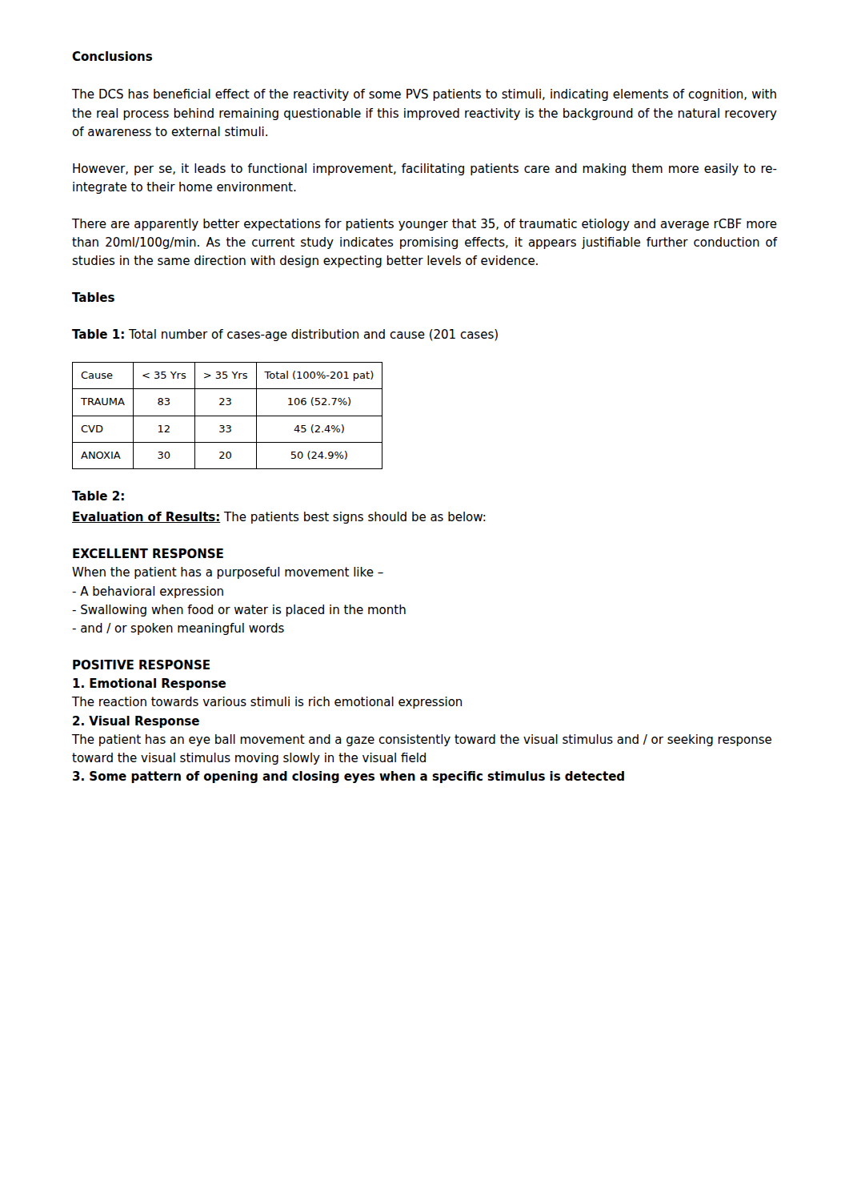Conclusions
The DCS has beneficial effect of the reactivity of some PVS patients to stimuli, indicating elements of cognition, with the real process behind remaining questionable if this improved reactivity is the background of the natural recovery of awareness to external stimuli.
However, per se, it leads to functional improvement, facilitating patients care and making them more easily to re-integrate to their home environment.
There are apparently better expectations for patients younger that 35, of traumatic etiology and average rCBF more than 20ml/100g/min. As the current study indicates promising effects, it appears justifiable further conduction of studies in the same direction with design expecting better levels of evidence.
Tables
Table 1: Total number of cases-age distribution and cause (201 cases)
| Cause | < 35 Yrs | > 35 Yrs | Total (100%-201 pat) |
| TRAUMA | 83 | 23 | 106 (52.7%) |
| CVD | 12 | 33 | 45 (2.4%) |
| ANOXIA | 30 | 20 | 50 (24.9%) |
Table 2:
Evaluation of Results: The patients best signs should be as below:
EXCELLENT RESPONSE
When the patient has a purposeful movement like –
- A behavioral expression
- Swallowing when food or water is placed in the month
- and / or spoken meaningful words
POSITIVE RESPONSE
1. Emotional Response
The reaction towards various stimuli is rich emotional expression
2. Visual Response
The patient has an eye ball movement and a gaze consistently toward the visual stimulus and / or seeking response toward the visual stimulus moving slowly in the visual field
3. Some pattern of opening and closing eyes when a specific stimulus is detected